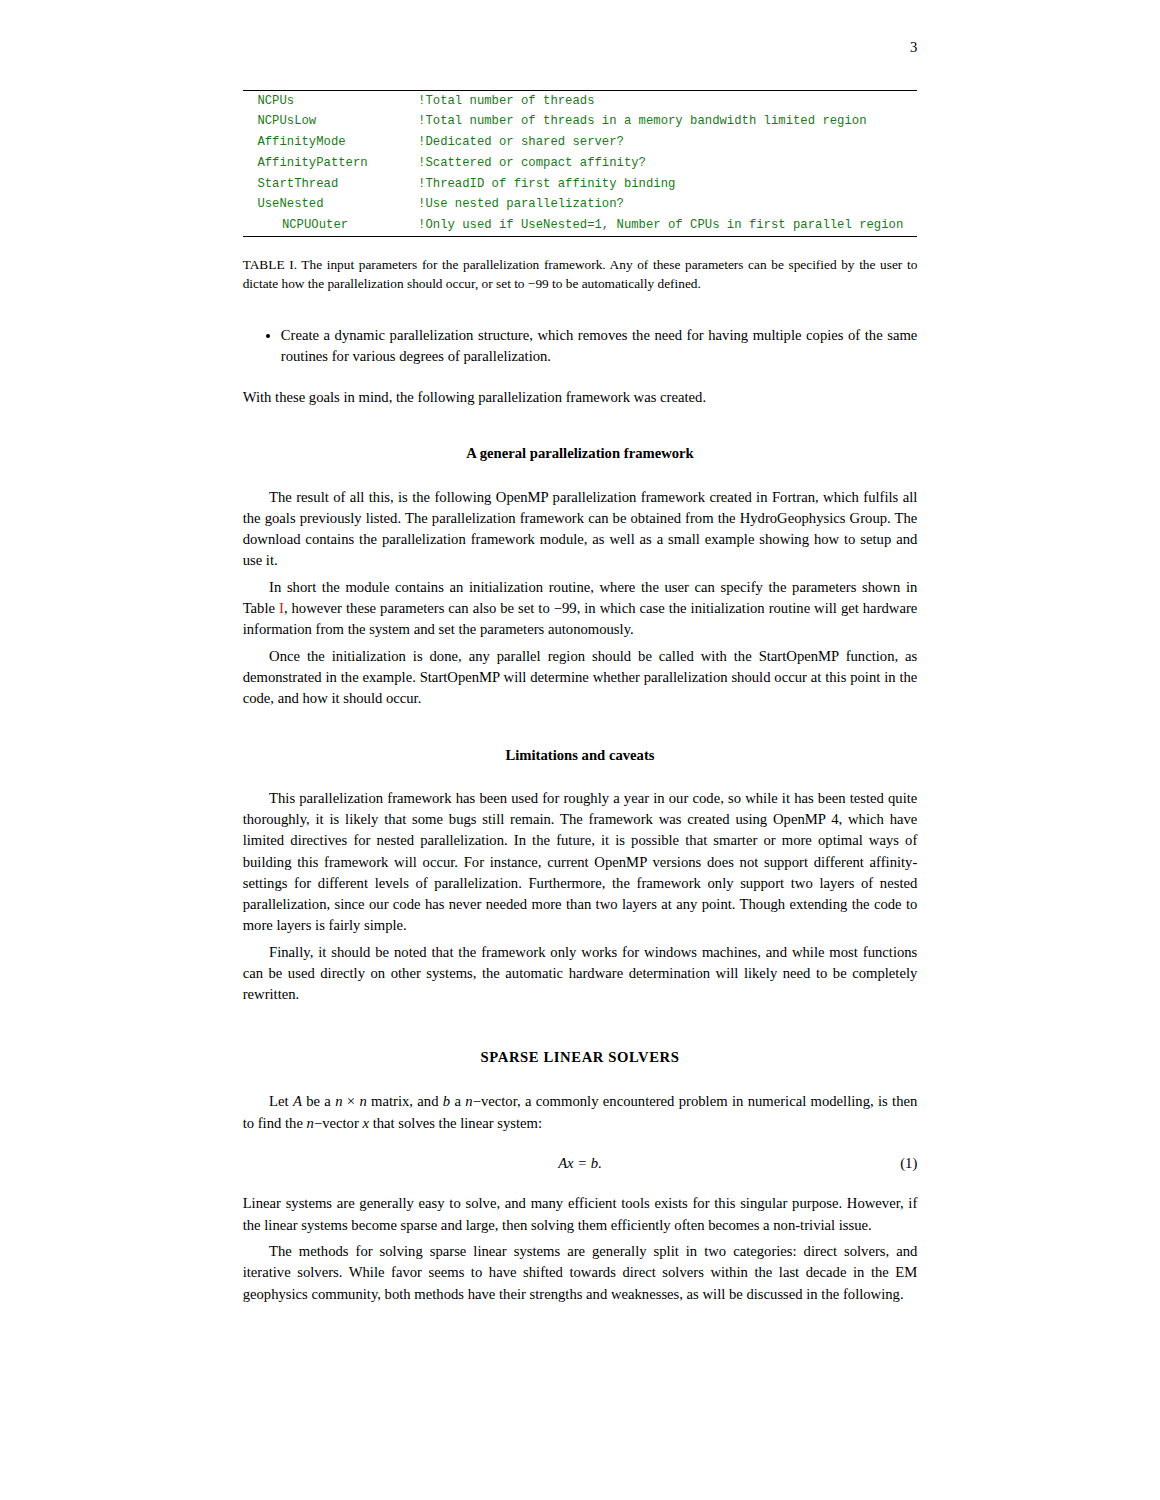3
| NCPUs | !Total number of threads |
| NCPUsLow | !Total number of threads in a memory bandwidth limited region |
| AffinityMode | !Dedicated or shared server? |
| AffinityPattern | !Scattered or compact affinity? |
| StartThread | !ThreadID of first affinity binding |
| UseNested | !Use nested parallelization? |
| NCPUOuter | !Only used if UseNested=1, Number of CPUs in first parallel region |
TABLE I. The input parameters for the parallelization framework. Any of these parameters can be specified by the user to dictate how the parallelization should occur, or set to −99 to be automatically defined.
Create a dynamic parallelization structure, which removes the need for having multiple copies of the same routines for various degrees of parallelization.
With these goals in mind, the following parallelization framework was created.
A general parallelization framework
The result of all this, is the following OpenMP parallelization framework created in Fortran, which fulfils all the goals previously listed. The parallelization framework can be obtained from the HydroGeophysics Group. The download contains the parallelization framework module, as well as a small example showing how to setup and use it.
In short the module contains an initialization routine, where the user can specify the parameters shown in Table I, however these parameters can also be set to −99, in which case the initialization routine will get hardware information from the system and set the parameters autonomously.
Once the initialization is done, any parallel region should be called with the StartOpenMP function, as demonstrated in the example. StartOpenMP will determine whether parallelization should occur at this point in the code, and how it should occur.
Limitations and caveats
This parallelization framework has been used for roughly a year in our code, so while it has been tested quite thoroughly, it is likely that some bugs still remain. The framework was created using OpenMP 4, which have limited directives for nested parallelization. In the future, it is possible that smarter or more optimal ways of building this framework will occur. For instance, current OpenMP versions does not support different affinity-settings for different levels of parallelization. Furthermore, the framework only support two layers of nested parallelization, since our code has never needed more than two layers at any point. Though extending the code to more layers is fairly simple.
Finally, it should be noted that the framework only works for windows machines, and while most functions can be used directly on other systems, the automatic hardware determination will likely need to be completely rewritten.
SPARSE LINEAR SOLVERS
Let A be a n × n matrix, and b a n−vector, a commonly encountered problem in numerical modelling, is then to find the n−vector x that solves the linear system:
Ax = b. (1)
Linear systems are generally easy to solve, and many efficient tools exists for this singular purpose. However, if the linear systems become sparse and large, then solving them efficiently often becomes a non-trivial issue.
The methods for solving sparse linear systems are generally split in two categories: direct solvers, and iterative solvers. While favor seems to have shifted towards direct solvers within the last decade in the EM geophysics community, both methods have their strengths and weaknesses, as will be discussed in the following.